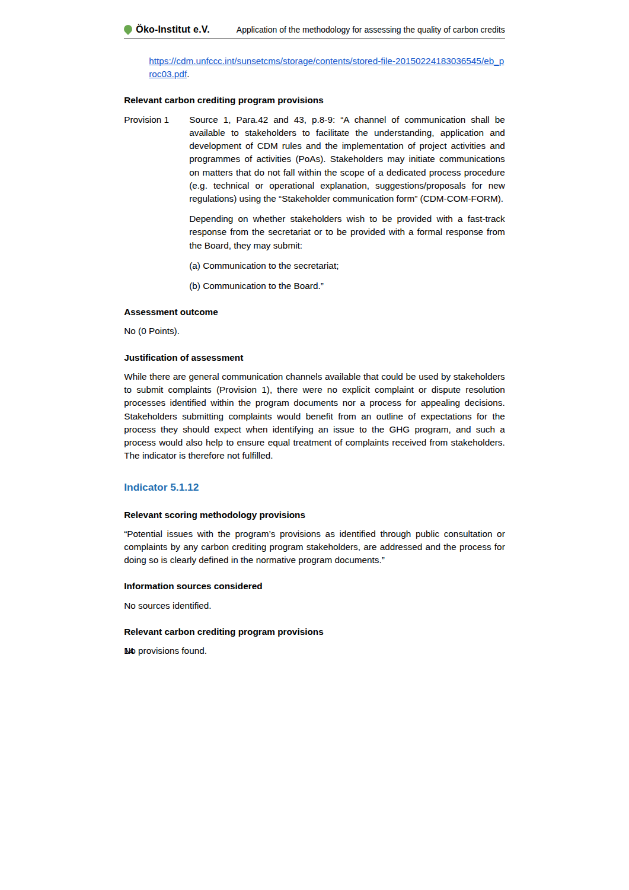Öko-Institut e.V.
Application of the methodology for assessing the quality of carbon credits
https://cdm.unfccc.int/sunsetcms/storage/contents/stored-file-20150224183036545/eb_proc03.pdf.
Relevant carbon crediting program provisions
Provision 1
Source 1, Para.42 and 43, p.8-9: “A channel of communication shall be available to stakeholders to facilitate the understanding, application and development of CDM rules and the implementation of project activities and programmes of activities (PoAs). Stakeholders may initiate communications on matters that do not fall within the scope of a dedicated process procedure (e.g. technical or operational explanation, suggestions/proposals for new regulations) using the “Stakeholder communication form” (CDM-COM-FORM).
Depending on whether stakeholders wish to be provided with a fast-track response from the secretariat or to be provided with a formal response from the Board, they may submit:
(a) Communication to the secretariat;
(b) Communication to the Board.”
Assessment outcome
No (0 Points).
Justification of assessment
While there are general communication channels available that could be used by stakeholders to submit complaints (Provision 1), there were no explicit complaint or dispute resolution processes identified within the program documents nor a process for appealing decisions. Stakeholders submitting complaints would benefit from an outline of expectations for the process they should expect when identifying an issue to the GHG program, and such a process would also help to ensure equal treatment of complaints received from stakeholders. The indicator is therefore not fulfilled.
Indicator 5.1.12
Relevant scoring methodology provisions
“Potential issues with the program’s provisions as identified through public consultation or complaints by any carbon crediting program stakeholders, are addressed and the process for doing so is clearly defined in the normative program documents.”
Information sources considered
No sources identified.
Relevant carbon crediting program provisions
No provisions found.
14